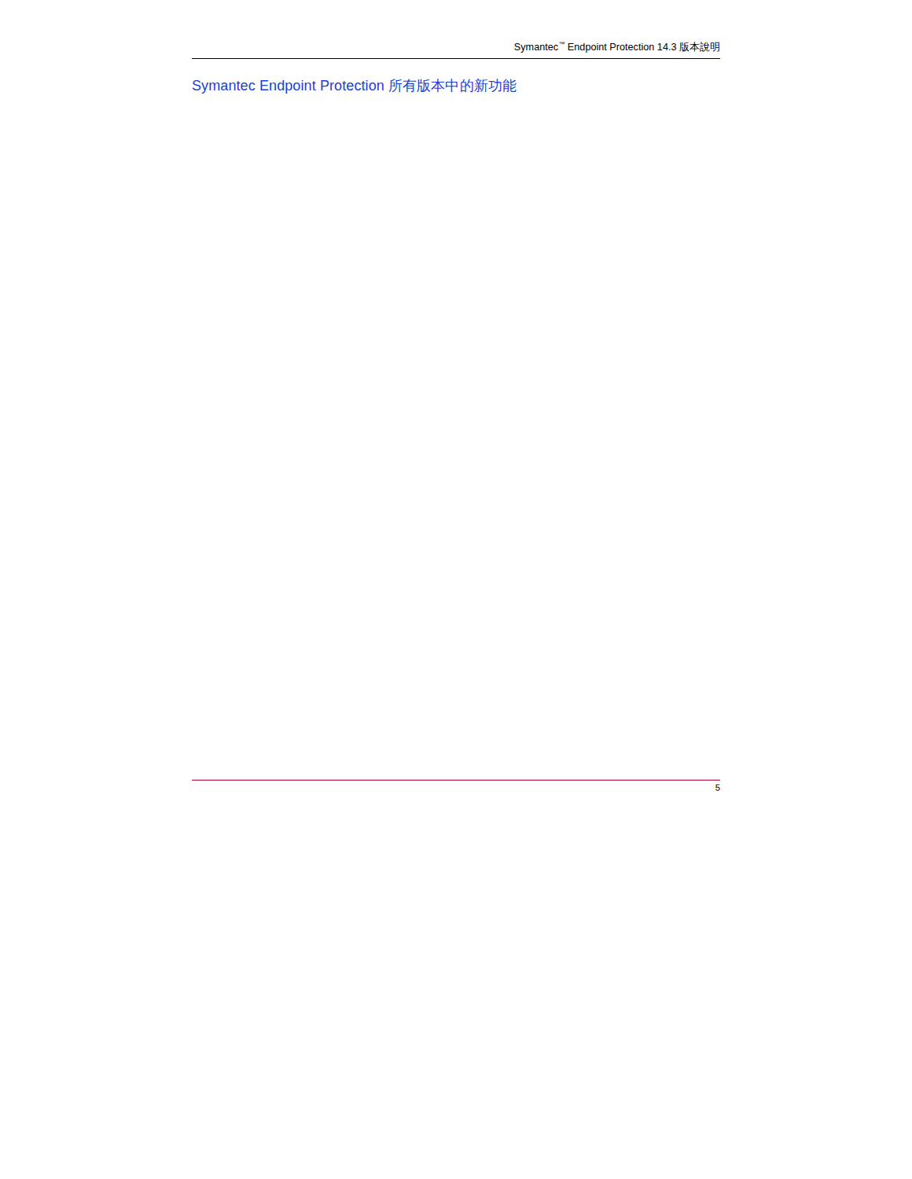Symantec™ Endpoint Protection 14.3 版本說明
Symantec Endpoint Protection 所有版本中的新功能
5